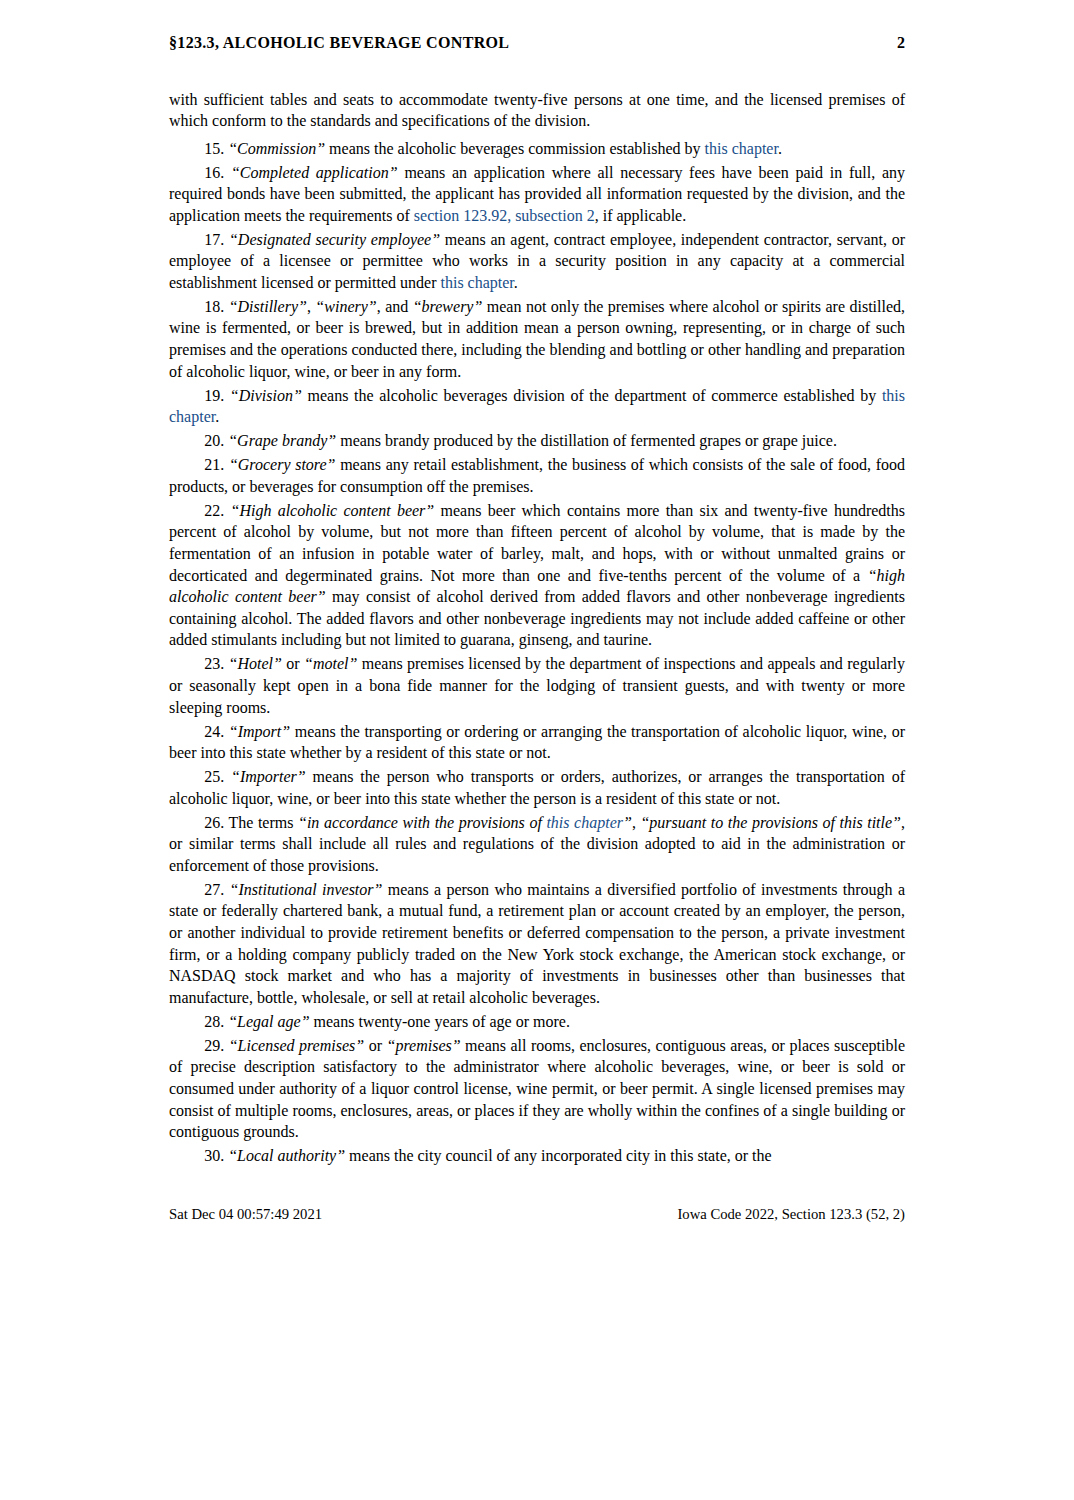§123.3, ALCOHOLIC BEVERAGE CONTROL 2
with sufficient tables and seats to accommodate twenty-five persons at one time, and the licensed premises of which conform to the standards and specifications of the division.
15. “Commission” means the alcoholic beverages commission established by this chapter.
16. “Completed application” means an application where all necessary fees have been paid in full, any required bonds have been submitted, the applicant has provided all information requested by the division, and the application meets the requirements of section 123.92, subsection 2, if applicable.
17. “Designated security employee” means an agent, contract employee, independent contractor, servant, or employee of a licensee or permittee who works in a security position in any capacity at a commercial establishment licensed or permitted under this chapter.
18. “Distillery”, “winery”, and “brewery” mean not only the premises where alcohol or spirits are distilled, wine is fermented, or beer is brewed, but in addition mean a person owning, representing, or in charge of such premises and the operations conducted there, including the blending and bottling or other handling and preparation of alcoholic liquor, wine, or beer in any form.
19. “Division” means the alcoholic beverages division of the department of commerce established by this chapter.
20. “Grape brandy” means brandy produced by the distillation of fermented grapes or grape juice.
21. “Grocery store” means any retail establishment, the business of which consists of the sale of food, food products, or beverages for consumption off the premises.
22. “High alcoholic content beer” means beer which contains more than six and twenty-five hundredths percent of alcohol by volume, but not more than fifteen percent of alcohol by volume, that is made by the fermentation of an infusion in potable water of barley, malt, and hops, with or without unmalted grains or decorticated and degerminated grains. Not more than one and five-tenths percent of the volume of a “high alcoholic content beer” may consist of alcohol derived from added flavors and other nonbeverage ingredients containing alcohol. The added flavors and other nonbeverage ingredients may not include added caffeine or other added stimulants including but not limited to guarana, ginseng, and taurine.
23. “Hotel” or “motel” means premises licensed by the department of inspections and appeals and regularly or seasonally kept open in a bona fide manner for the lodging of transient guests, and with twenty or more sleeping rooms.
24. “Import” means the transporting or ordering or arranging the transportation of alcoholic liquor, wine, or beer into this state whether by a resident of this state or not.
25. “Importer” means the person who transports or orders, authorizes, or arranges the transportation of alcoholic liquor, wine, or beer into this state whether the person is a resident of this state or not.
26. The terms “in accordance with the provisions of this chapter”, “pursuant to the provisions of this title”, or similar terms shall include all rules and regulations of the division adopted to aid in the administration or enforcement of those provisions.
27. “Institutional investor” means a person who maintains a diversified portfolio of investments through a state or federally chartered bank, a mutual fund, a retirement plan or account created by an employer, the person, or another individual to provide retirement benefits or deferred compensation to the person, a private investment firm, or a holding company publicly traded on the New York stock exchange, the American stock exchange, or NASDAQ stock market and who has a majority of investments in businesses other than businesses that manufacture, bottle, wholesale, or sell at retail alcoholic beverages.
28. “Legal age” means twenty-one years of age or more.
29. “Licensed premises” or “premises” means all rooms, enclosures, contiguous areas, or places susceptible of precise description satisfactory to the administrator where alcoholic beverages, wine, or beer is sold or consumed under authority of a liquor control license, wine permit, or beer permit. A single licensed premises may consist of multiple rooms, enclosures, areas, or places if they are wholly within the confines of a single building or contiguous grounds.
30. “Local authority” means the city council of any incorporated city in this state, or the
Sat Dec 04 00:57:49 2021 Iowa Code 2022, Section 123.3 (52, 2)